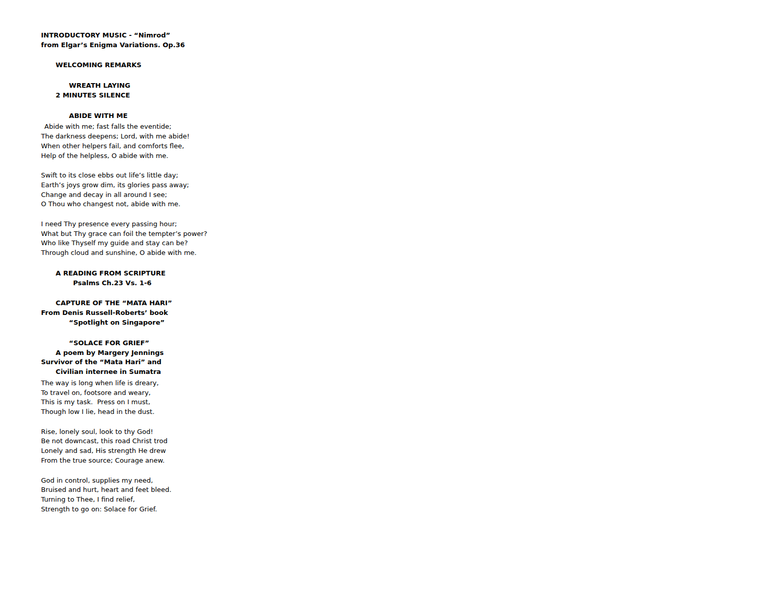INTRODUCTORY MUSIC - “Nimrod”
from Elgar’s Enigma Variations. Op.36
WELCOMING REMARKS
WREATH LAYING
2 MINUTES SILENCE
ABIDE WITH ME
Abide with me; fast falls the eventide;
The darkness deepens; Lord, with me abide!
When other helpers fail, and comforts flee,
Help of the helpless, O abide with me.
Swift to its close ebbs out life’s little day;
Earth’s joys grow dim, its glories pass away;
Change and decay in all around I see;
O Thou who changest not, abide with me.
I need Thy presence every passing hour;
What but Thy grace can foil the tempter’s power?
Who like Thyself my guide and stay can be?
Through cloud and sunshine, O abide with me.
A READING FROM SCRIPTURE
Psalms Ch.23 Vs. 1-6
CAPTURE OF THE “MATA HARI”
From Denis Russell-Roberts’ book
“Spotlight on Singapore”
“SOLACE FOR GRIEF”
A poem by Margery Jennings
Survivor of the “Mata Hari” and
Civilian internee in Sumatra
The way is long when life is dreary,
To travel on, footsore and weary,
This is my task. Press on I must,
Though low I lie, head in the dust.
Rise, lonely soul, look to thy God!
Be not downcast, this road Christ trod
Lonely and sad, His strength He drew
From the true source; Courage anew.
God in control, supplies my need,
Bruised and hurt, heart and feet bleed.
Turning to Thee, I find relief,
Strength to go on: Solace for Grief.